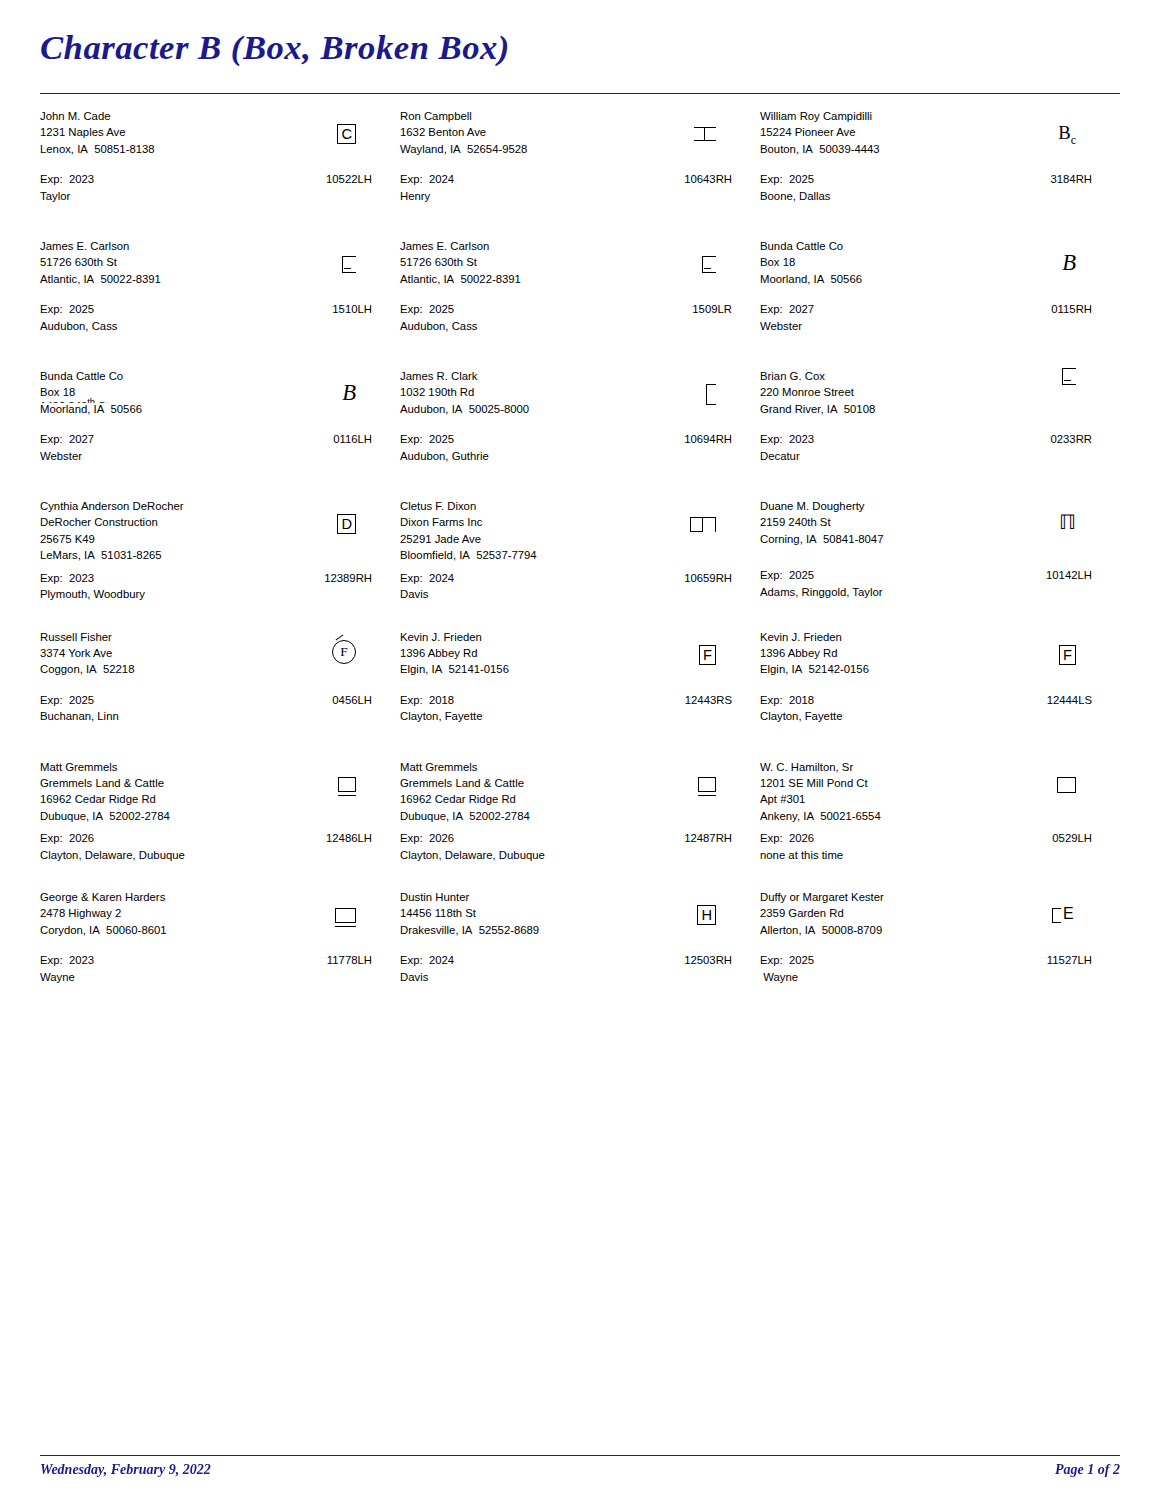Character B (Box, Broken Box)
| John M. Cade 1231 Naples Ave Lenox, IA 50851-8138 C Exp: 2023 10522LH Taylor | Ron Campbell 1632 Benton Ave Wayland, IA 52654-9528 Exp: 2024 10643RH Henry | William Roy Campidilli 15224 Pioneer Ave Bouton, IA 50039-4443 B c Exp: 2025 3184RH Boone, Dallas |
| James E. Carlson 51726 630th St Atlantic, IA 50022-8391 Exp: 2025 1510LH Audubon, Cass | James E. Carlson 51726 630th St Atlantic, IA 50022-8391 Exp: 2025 1509LR Audubon, Cass | Bunda Cattle Co Box 18 Moorland, IA 50566 B Exp: 2027 0115RH Webster |
| Bunda Cattle Co Box 18 1480 240 th St Moorland, IA 50566 B Exp: 2027 0116LH Webster | James R. Clark 1032 190th Rd Audubon, IA 50025-8000 Exp: 2025 10694RH Audubon, Guthrie | Brian G. Cox 220 Monroe Street Grand River, IA 50108 Exp: 2023 0233RR Decatur |
| Cynthia Anderson DeRocher DeRocher Construction 25675 K49 LeMars, IA 51031-8265 D Exp: 2023 12389RH Plymouth, Woodbury | Cletus F. Dixon Dixon Farms Inc 25291 Jade Ave Bloomfield, IA 52537-7794 Exp: 2024 10659RH Davis | Duane M. Dougherty 2159 240th St Corning, IA 50841-8047 ℿ Exp: 2025 10142LH Adams, Ringgold, Taylor |
| Russell Fisher 3374 York Ave Coggon, IA 52218 F Exp: 2025 0456LH Buchanan, Linn | Kevin J. Frieden 1396 Abbey Rd Elgin, IA 52141-0156 F Exp: 2018 12443RS Clayton, Fayette | Kevin J. Frieden 1396 Abbey Rd Elgin, IA 52142-0156 F Exp: 2018 12444LS Clayton, Fayette |
| Matt Gremmels Gremmels Land & Cattle 16962 Cedar Ridge Rd Dubuque, IA 52002-2784 Exp: 2026 12486LH Clayton, Delaware, Dubuque | Matt Gremmels Gremmels Land & Cattle 16962 Cedar Ridge Rd Dubuque, IA 52002-2784 Exp: 2026 12487RH Clayton, Delaware, Dubuque | W. C. Hamilton, Sr 1201 SE Mill Pond Ct Apt #301 Ankeny, IA 50021-6554 Exp: 2026 0529LH none at this time |
| George & Karen Harders 2478 Highway 2 Corydon, IA 50060-8601 Exp: 2023 11778LH Wayne | Dustin Hunter 14456 118th St Drakesville, IA 52552-8689 H Exp: 2024 12503RH Davis | Duffy or Margaret Kester 2359 Garden Rd Allerton, IA 50008-8709 E Exp: 2025 11527LH Wayne |
Wednesday, February 9, 2022 Page 1 of 2